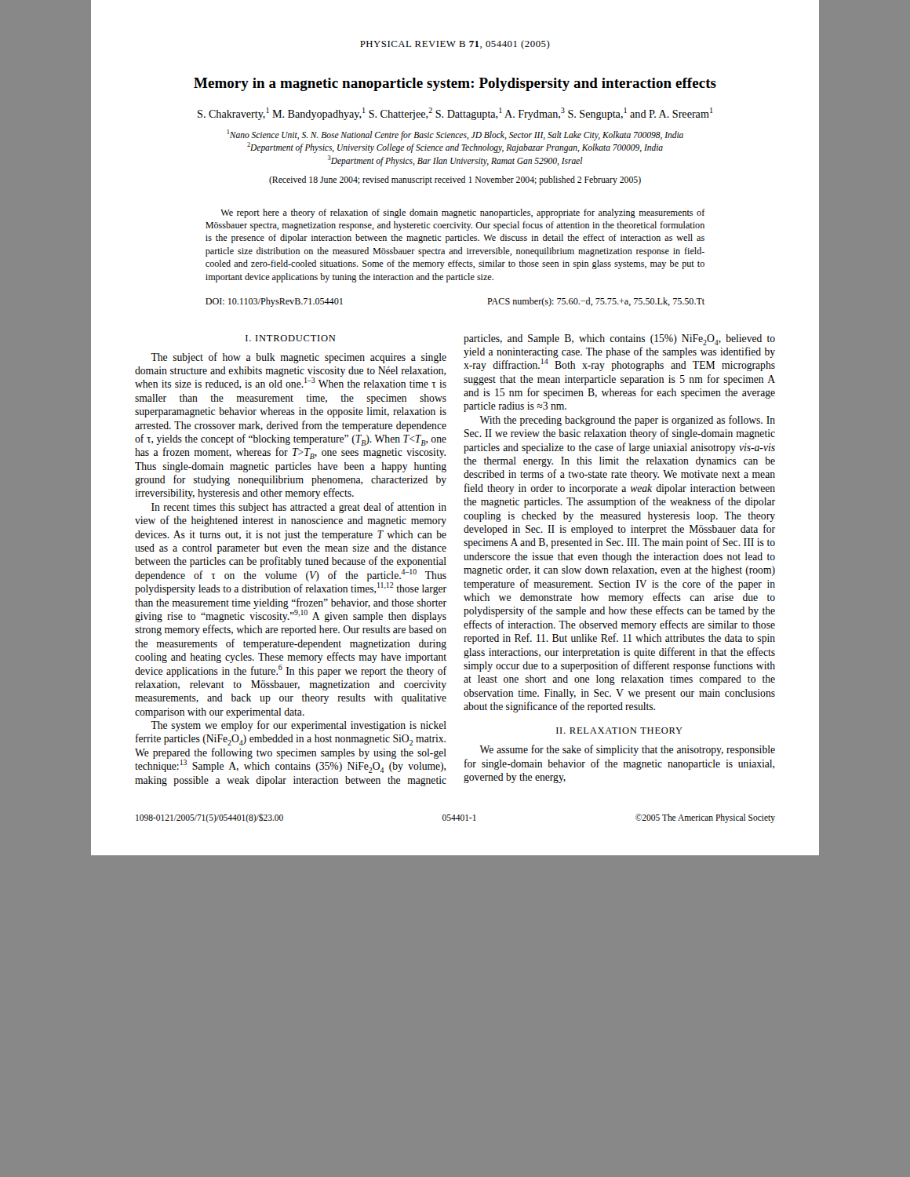PHYSICAL REVIEW B 71, 054401 (2005)
Memory in a magnetic nanoparticle system: Polydispersity and interaction effects
S. Chakraverty,1 M. Bandyopadhyay,1 S. Chatterjee,2 S. Dattagupta,1 A. Frydman,3 S. Sengupta,1 and P. A. Sreeram1
1Nano Science Unit, S. N. Bose National Centre for Basic Sciences, JD Block, Sector III, Salt Lake City, Kolkata 700098, India
2Department of Physics, University College of Science and Technology, Rajabazar Prangan, Kolkata 700009, India
3Department of Physics, Bar Ilan University, Ramat Gan 52900, Israel
(Received 18 June 2004; revised manuscript received 1 November 2004; published 2 February 2005)
We report here a theory of relaxation of single domain magnetic nanoparticles, appropriate for analyzing measurements of Mössbauer spectra, magnetization response, and hysteretic coercivity. Our special focus of attention in the theoretical formulation is the presence of dipolar interaction between the magnetic particles. We discuss in detail the effect of interaction as well as particle size distribution on the measured Mössbauer spectra and irreversible, nonequilibrium magnetization response in field-cooled and zero-field-cooled situations. Some of the memory effects, similar to those seen in spin glass systems, may be put to important device applications by tuning the interaction and the particle size.
DOI: 10.1103/PhysRevB.71.054401 PACS number(s): 75.60.−d, 75.75.+a, 75.50.Lk, 75.50.Tt
I. INTRODUCTION
The subject of how a bulk magnetic specimen acquires a single domain structure and exhibits magnetic viscosity due to Néel relaxation, when its size is reduced, is an old one.1–3 When the relaxation time τ is smaller than the measurement time, the specimen shows superparamagnetic behavior whereas in the opposite limit, relaxation is arrested. The crossover mark, derived from the temperature dependence of τ, yields the concept of “blocking temperature” (TB). When T<TB, one has a frozen moment, whereas for T>TB, one sees magnetic viscosity. Thus single-domain magnetic particles have been a happy hunting ground for studying nonequilibrium phenomena, characterized by irreversibility, hysteresis and other memory effects.
In recent times this subject has attracted a great deal of attention in view of the heightened interest in nanoscience and magnetic memory devices. As it turns out, it is not just the temperature T which can be used as a control parameter but even the mean size and the distance between the particles can be profitably tuned because of the exponential dependence of τ on the volume (V) of the particle.4–10 Thus polydispersity leads to a distribution of relaxation times,11,12 those larger than the measurement time yielding “frozen” behavior, and those shorter giving rise to “magnetic viscosity.”9,10 A given sample then displays strong memory effects, which are reported here. Our results are based on the measurements of temperature-dependent magnetization during cooling and heating cycles. These memory effects may have important device applications in the future.6 In this paper we report the theory of relaxation, relevant to Mössbauer, magnetization and coercivity measurements, and back up our theory results with qualitative comparison with our experimental data.
The system we employ for our experimental investigation is nickel ferrite particles (NiFe2O4) embedded in a host nonmagnetic SiO2 matrix. We prepared the following two specimen samples by using the sol-gel technique:13 Sample A, which contains (35%) NiFe2O4 (by volume), making possible a weak dipolar interaction between the magnetic particles, and Sample B, which contains (15%) NiFe2O4, believed to yield a noninteracting case. The phase of the samples was identified by x-ray diffraction.14 Both x-ray photographs and TEM micrographs suggest that the mean interparticle separation is 5 nm for specimen A and is 15 nm for specimen B, whereas for each specimen the average particle radius is ≈3 nm.
With the preceding background the paper is organized as follows. In Sec. II we review the basic relaxation theory of single-domain magnetic particles and specialize to the case of large uniaxial anisotropy vis-a-vis the thermal energy. In this limit the relaxation dynamics can be described in terms of a two-state rate theory. We motivate next a mean field theory in order to incorporate a weak dipolar interaction between the magnetic particles. The assumption of the weakness of the dipolar coupling is checked by the measured hysteresis loop. The theory developed in Sec. II is employed to interpret the Mössbauer data for specimens A and B, presented in Sec. III. The main point of Sec. III is to underscore the issue that even though the interaction does not lead to magnetic order, it can slow down relaxation, even at the highest (room) temperature of measurement. Section IV is the core of the paper in which we demonstrate how memory effects can arise due to polydispersity of the sample and how these effects can be tamed by the effects of interaction. The observed memory effects are similar to those reported in Ref. 11. But unlike Ref. 11 which attributes the data to spin glass interactions, our interpretation is quite different in that the effects simply occur due to a superposition of different response functions with at least one short and one long relaxation times compared to the observation time. Finally, in Sec. V we present our main conclusions about the significance of the reported results.
II. RELAXATION THEORY
We assume for the sake of simplicity that the anisotropy, responsible for single-domain behavior of the magnetic nanoparticle is uniaxial, governed by the energy,
1098-0121/2005/71(5)/054401(8)/$23.00 054401-1 ©2005 The American Physical Society